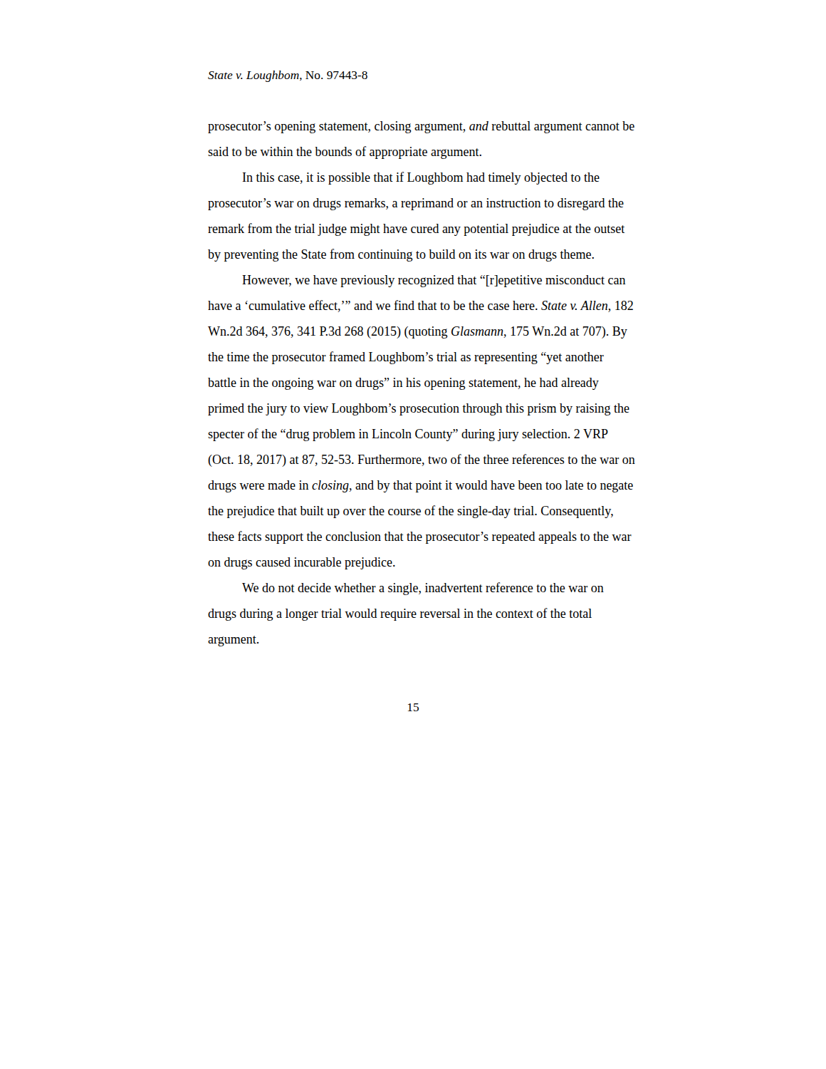State v. Loughbom, No. 97443-8
prosecutor’s opening statement, closing argument, and rebuttal argument cannot be said to be within the bounds of appropriate argument.
In this case, it is possible that if Loughbom had timely objected to the prosecutor’s war on drugs remarks, a reprimand or an instruction to disregard the remark from the trial judge might have cured any potential prejudice at the outset by preventing the State from continuing to build on its war on drugs theme.
However, we have previously recognized that “[r]epetitive misconduct can have a ‘cumulative effect,’” and we find that to be the case here. State v. Allen, 182 Wn.2d 364, 376, 341 P.3d 268 (2015) (quoting Glasmann, 175 Wn.2d at 707). By the time the prosecutor framed Loughbom’s trial as representing “yet another battle in the ongoing war on drugs” in his opening statement, he had already primed the jury to view Loughbom’s prosecution through this prism by raising the specter of the “drug problem in Lincoln County” during jury selection. 2 VRP (Oct. 18, 2017) at 87, 52-53. Furthermore, two of the three references to the war on drugs were made in closing, and by that point it would have been too late to negate the prejudice that built up over the course of the single-day trial. Consequently, these facts support the conclusion that the prosecutor’s repeated appeals to the war on drugs caused incurable prejudice.
We do not decide whether a single, inadvertent reference to the war on drugs during a longer trial would require reversal in the context of the total argument.
15